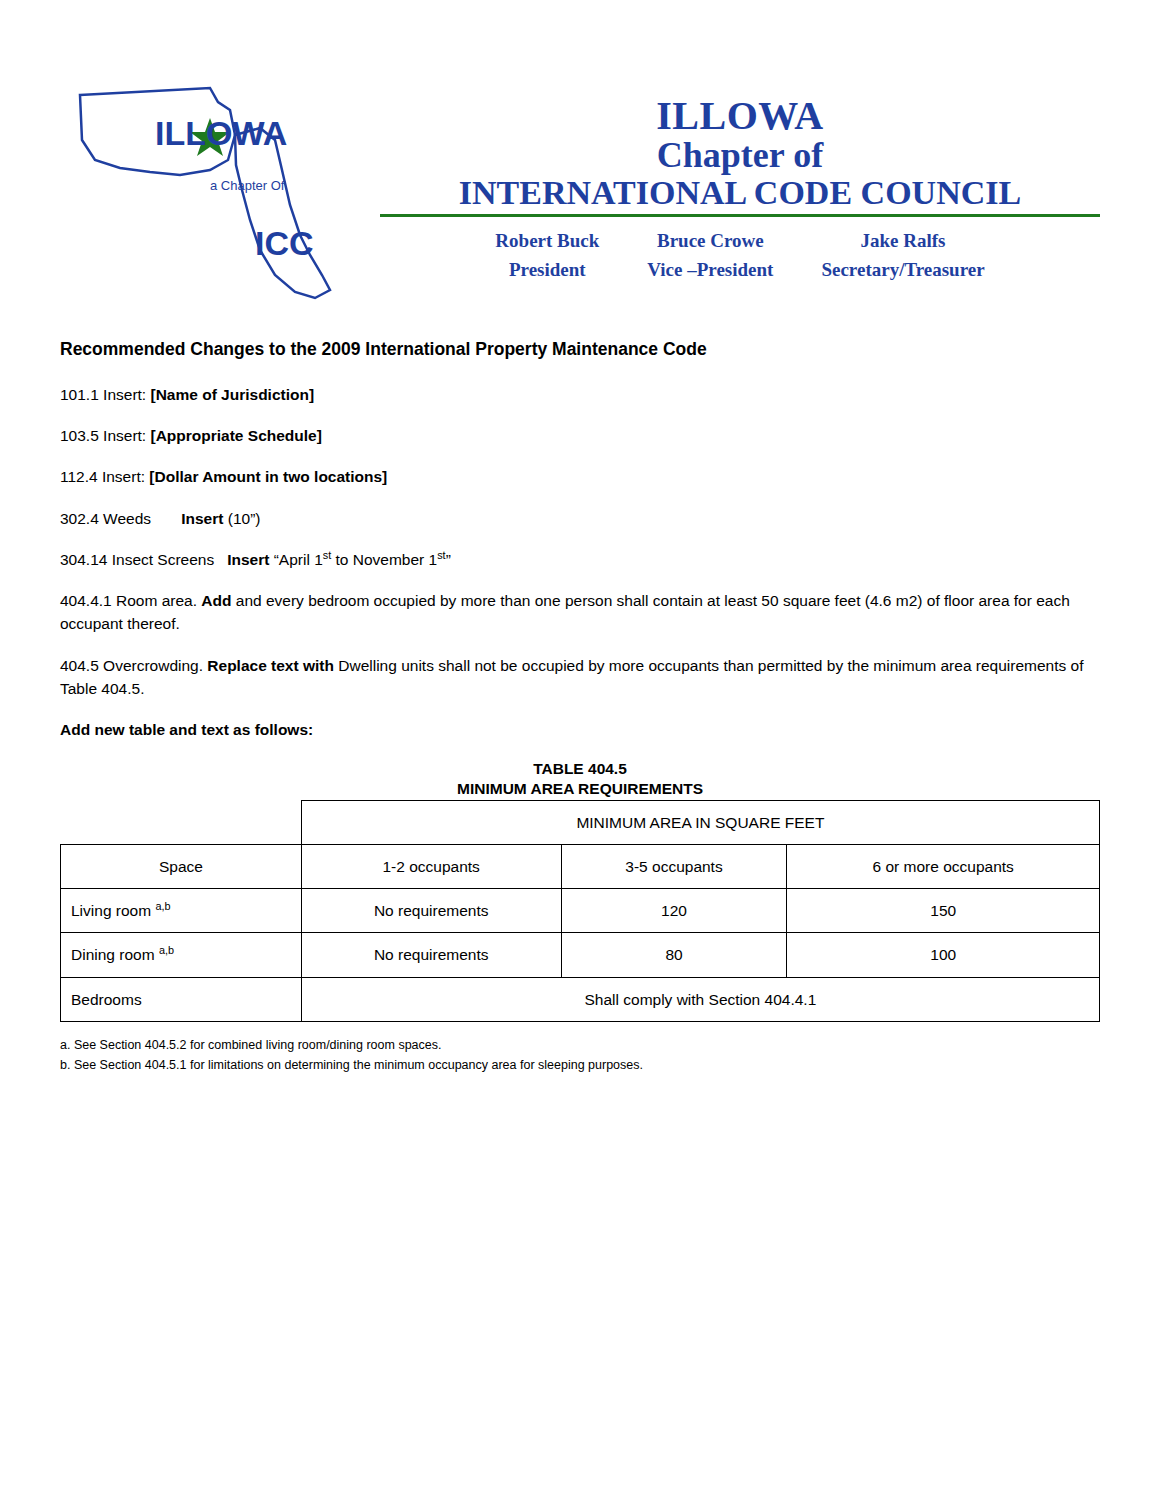ILLOWA a Chapter Of ICC
ILLOWA
Chapter of
INTERNATIONAL CODE COUNCIL
Robert Buck President
Bruce Crowe Vice –President
Jake Ralfs Secretary/Treasurer
Recommended Changes to the 2009 International Property Maintenance Code
101.1 Insert: [Name of Jurisdiction]
103.5 Insert: [Appropriate Schedule]
112.4 Insert: [Dollar Amount in two locations]
302.4 Weeds Insert (10”)
304.14 Insect Screens Insert “April 1st to November 1st”
404.4.1 Room area. Add and every bedroom occupied by more than one person shall contain at least 50 square feet (4.6 m2) of floor area for each occupant thereof.
404.5 Overcrowding. Replace text with Dwelling units shall not be occupied by more occupants than permitted by the minimum area requirements of Table 404.5.
Add new table and text as follows:
TABLE 404.5
MINIMUM AREA REQUIREMENTS
| | MINIMUM AREA IN SQUARE FEET |
| Space | 1-2 occupants | 3-5 occupants | 6 or more occupants |
| Living room a,b | No requirements | 120 | 150 |
| Dining room a,b | No requirements | 80 | 100 |
| Bedrooms | Shall comply with Section 404.4.1 |
a. See Section 404.5.2 for combined living room/dining room spaces.
b. See Section 404.5.1 for limitations on determining the minimum occupancy area for sleeping purposes.